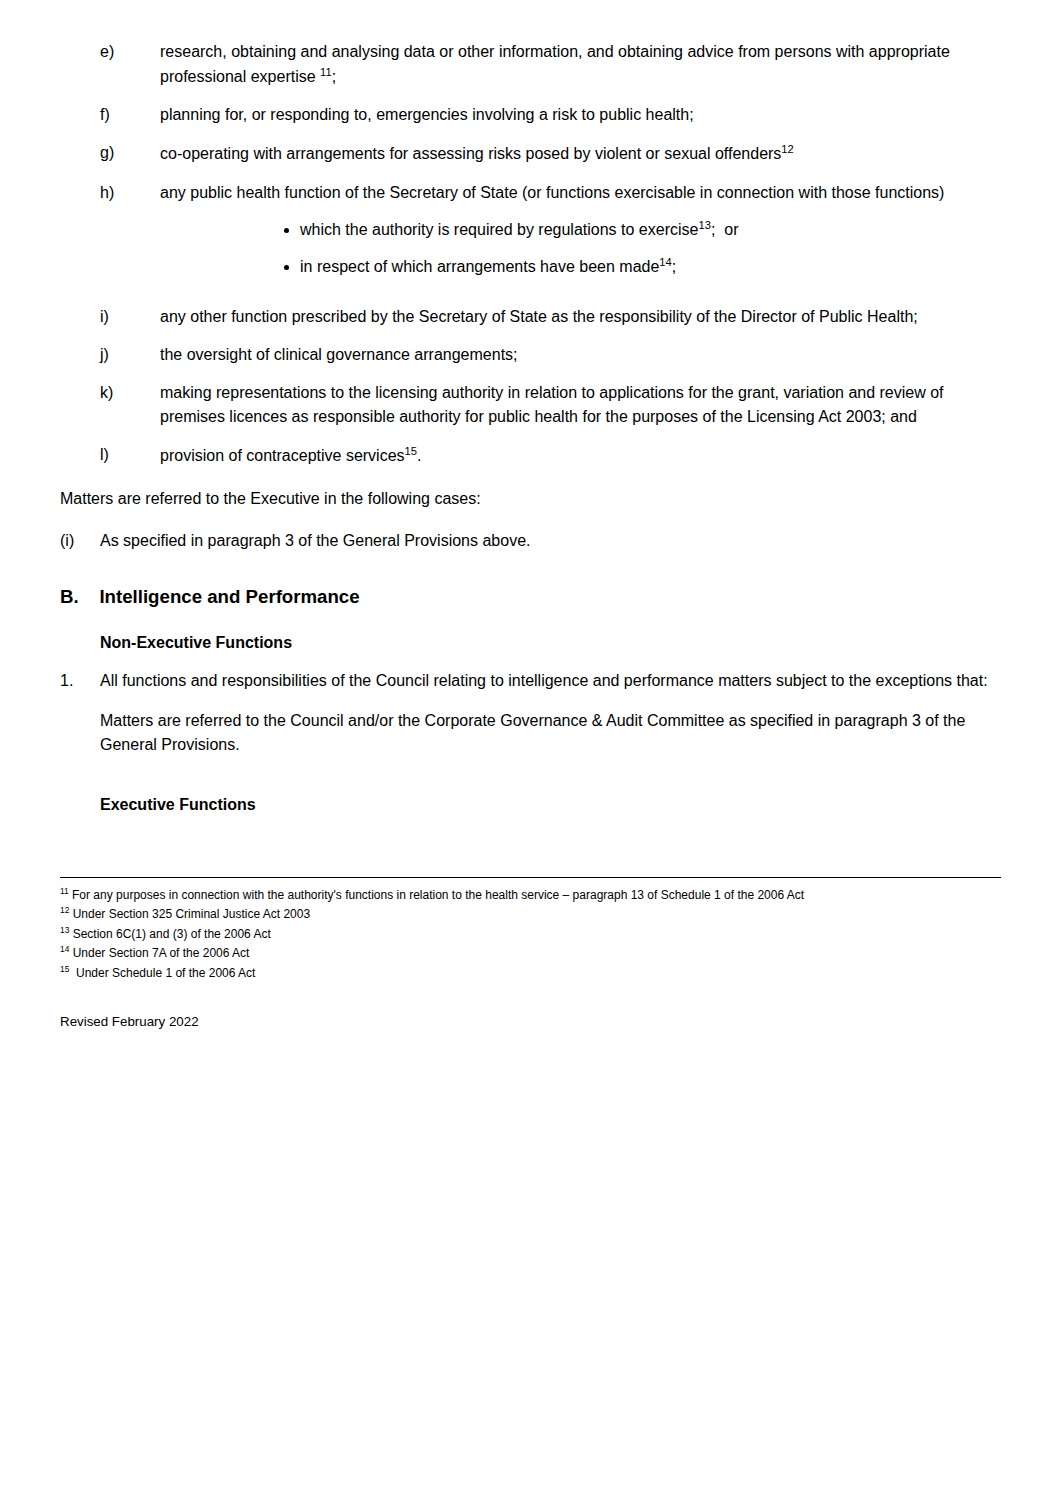e)
research, obtaining and analysing data or other information, and obtaining advice from persons with appropriate professional expertise 11;
f)
planning for, or responding to, emergencies involving a risk to public health;
g)
co-operating with arrangements for assessing risks posed by violent or sexual offenders12
h)
any public health function of the Secretary of State (or functions exercisable in connection with those functions)
which the authority is required by regulations to exercise13; or
in respect of which arrangements have been made14;
i)
any other function prescribed by the Secretary of State as the responsibility of the Director of Public Health;
j)
the oversight of clinical governance arrangements;
k)
making representations to the licensing authority in relation to applications for the grant, variation and review of premises licences as responsible authority for public health for the purposes of the Licensing Act 2003; and
l)
provision of contraceptive services15.
Matters are referred to the Executive in the following cases:
(i)
As specified in paragraph 3 of the General Provisions above.
B. Intelligence and Performance
Non-Executive Functions
1.
All functions and responsibilities of the Council relating to intelligence and performance matters subject to the exceptions that:
Matters are referred to the Council and/or the Corporate Governance & Audit Committee as specified in paragraph 3 of the General Provisions.
Executive Functions
11 For any purposes in connection with the authority's functions in relation to the health service – paragraph 13 of Schedule 1 of the 2006 Act
12 Under Section 325 Criminal Justice Act 2003
13 Section 6C(1) and (3) of the 2006 Act
14 Under Section 7A of the 2006 Act
15 Under Schedule 1 of the 2006 Act
Revised February 2022